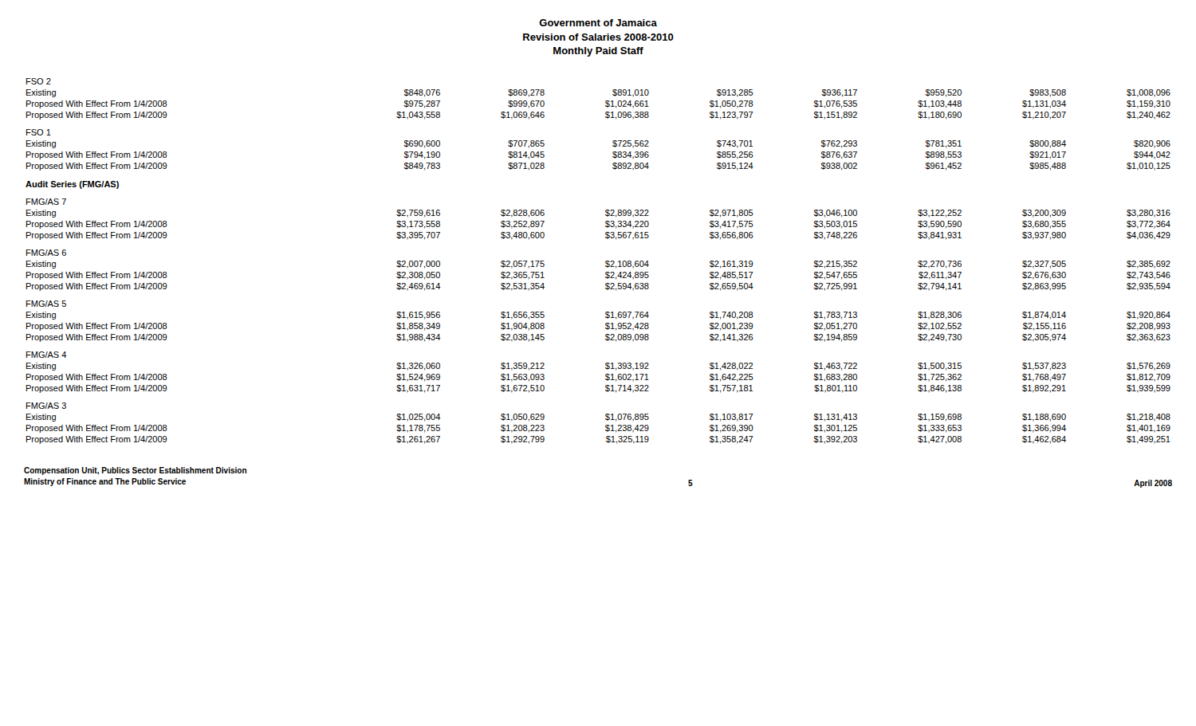Government of Jamaica
Revision of Salaries 2008-2010
Monthly Paid Staff
| FSO 2 | | | | | | | | |
| Existing | $848,076 | $869,278 | $891,010 | $913,285 | $936,117 | $959,520 | $983,508 | $1,008,096 |
| Proposed With Effect From 1/4/2008 | $975,287 | $999,670 | $1,024,661 | $1,050,278 | $1,076,535 | $1,103,448 | $1,131,034 | $1,159,310 |
| Proposed With Effect From 1/4/2009 | $1,043,558 | $1,069,646 | $1,096,388 | $1,123,797 | $1,151,892 | $1,180,690 | $1,210,207 | $1,240,462 |
| FSO 1 | | | | | | | | |
| Existing | $690,600 | $707,865 | $725,562 | $743,701 | $762,293 | $781,351 | $800,884 | $820,906 |
| Proposed With Effect From 1/4/2008 | $794,190 | $814,045 | $834,396 | $855,256 | $876,637 | $898,553 | $921,017 | $944,042 |
| Proposed With Effect From 1/4/2009 | $849,783 | $871,028 | $892,804 | $915,124 | $938,002 | $961,452 | $985,488 | $1,010,125 |
| Audit Series (FMG/AS) | | | | | | | | |
| FMG/AS 7 | | | | | | | | |
| Existing | $2,759,616 | $2,828,606 | $2,899,322 | $2,971,805 | $3,046,100 | $3,122,252 | $3,200,309 | $3,280,316 |
| Proposed With Effect From 1/4/2008 | $3,173,558 | $3,252,897 | $3,334,220 | $3,417,575 | $3,503,015 | $3,590,590 | $3,680,355 | $3,772,364 |
| Proposed With Effect From 1/4/2009 | $3,395,707 | $3,480,600 | $3,567,615 | $3,656,806 | $3,748,226 | $3,841,931 | $3,937,980 | $4,036,429 |
| FMG/AS 6 | | | | | | | | |
| Existing | $2,007,000 | $2,057,175 | $2,108,604 | $2,161,319 | $2,215,352 | $2,270,736 | $2,327,505 | $2,385,692 |
| Proposed With Effect From 1/4/2008 | $2,308,050 | $2,365,751 | $2,424,895 | $2,485,517 | $2,547,655 | $2,611,347 | $2,676,630 | $2,743,546 |
| Proposed With Effect From 1/4/2009 | $2,469,614 | $2,531,354 | $2,594,638 | $2,659,504 | $2,725,991 | $2,794,141 | $2,863,995 | $2,935,594 |
| FMG/AS 5 | | | | | | | | |
| Existing | $1,615,956 | $1,656,355 | $1,697,764 | $1,740,208 | $1,783,713 | $1,828,306 | $1,874,014 | $1,920,864 |
| Proposed With Effect From 1/4/2008 | $1,858,349 | $1,904,808 | $1,952,428 | $2,001,239 | $2,051,270 | $2,102,552 | $2,155,116 | $2,208,993 |
| Proposed With Effect From 1/4/2009 | $1,988,434 | $2,038,145 | $2,089,098 | $2,141,326 | $2,194,859 | $2,249,730 | $2,305,974 | $2,363,623 |
| FMG/AS 4 | | | | | | | | |
| Existing | $1,326,060 | $1,359,212 | $1,393,192 | $1,428,022 | $1,463,722 | $1,500,315 | $1,537,823 | $1,576,269 |
| Proposed With Effect From 1/4/2008 | $1,524,969 | $1,563,093 | $1,602,171 | $1,642,225 | $1,683,280 | $1,725,362 | $1,768,497 | $1,812,709 |
| Proposed With Effect From 1/4/2009 | $1,631,717 | $1,672,510 | $1,714,322 | $1,757,181 | $1,801,110 | $1,846,138 | $1,892,291 | $1,939,599 |
| FMG/AS 3 | | | | | | | | |
| Existing | $1,025,004 | $1,050,629 | $1,076,895 | $1,103,817 | $1,131,413 | $1,159,698 | $1,188,690 | $1,218,408 |
| Proposed With Effect From 1/4/2008 | $1,178,755 | $1,208,223 | $1,238,429 | $1,269,390 | $1,301,125 | $1,333,653 | $1,366,994 | $1,401,169 |
| Proposed With Effect From 1/4/2009 | $1,261,267 | $1,292,799 | $1,325,119 | $1,358,247 | $1,392,203 | $1,427,008 | $1,462,684 | $1,499,251 |
Compensation Unit, Publics Sector Establishment Division
Ministry of Finance and The Public Service
5
April 2008